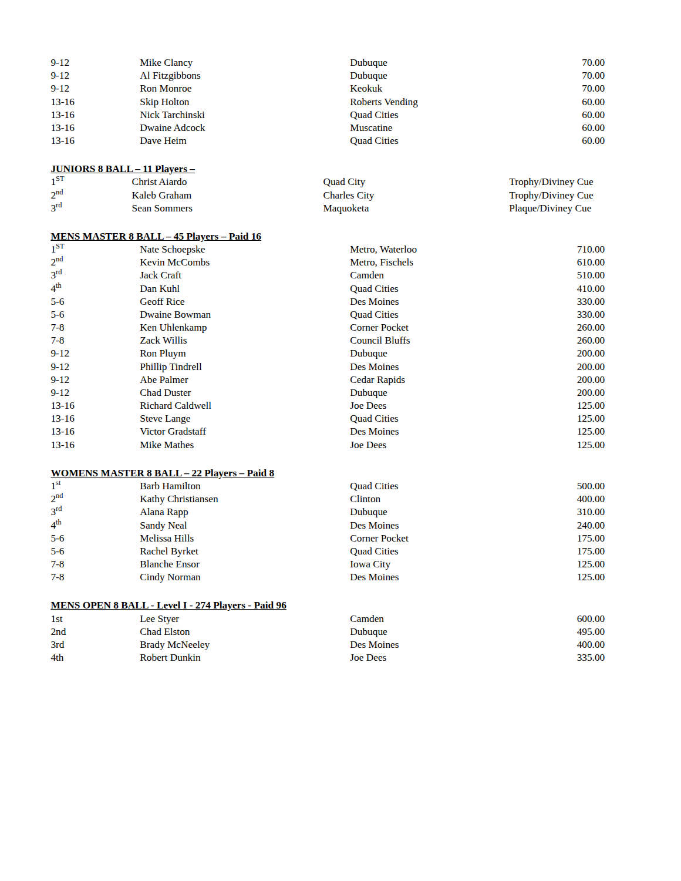| 9-12 | Mike Clancy | Dubuque | 70.00 |
| 9-12 | Al Fitzgibbons | Dubuque | 70.00 |
| 9-12 | Ron Monroe | Keokuk | 70.00 |
| 13-16 | Skip Holton | Roberts Vending | 60.00 |
| 13-16 | Nick Tarchinski | Quad Cities | 60.00 |
| 13-16 | Dwaine Adcock | Muscatine | 60.00 |
| 13-16 | Dave Heim | Quad Cities | 60.00 |
JUNIORS 8 BALL – 11 Players –
| 1 ST | Christ Aiardo | Quad City | Trophy/Diviney Cue |
| 2 nd | Kaleb Graham | Charles City | Trophy/Diviney Cue |
| 3 rd | Sean Sommers | Maquoketa | Plaque/Diviney Cue |
MENS MASTER 8 BALL – 45 Players – Paid 16
| 1 ST | Nate Schoepske | Metro, Waterloo | 710.00 |
| 2 nd | Kevin McCombs | Metro, Fischels | 610.00 |
| 3 rd | Jack Craft | Camden | 510.00 |
| 4 th | Dan Kuhl | Quad Cities | 410.00 |
| 5-6 | Geoff Rice | Des Moines | 330.00 |
| 5-6 | Dwaine Bowman | Quad Cities | 330.00 |
| 7-8 | Ken Uhlenkamp | Corner Pocket | 260.00 |
| 7-8 | Zack Willis | Council Bluffs | 260.00 |
| 9-12 | Ron Pluym | Dubuque | 200.00 |
| 9-12 | Phillip Tindrell | Des Moines | 200.00 |
| 9-12 | Abe Palmer | Cedar Rapids | 200.00 |
| 9-12 | Chad Duster | Dubuque | 200.00 |
| 13-16 | Richard Caldwell | Joe Dees | 125.00 |
| 13-16 | Steve Lange | Quad Cities | 125.00 |
| 13-16 | Victor Gradstaff | Des Moines | 125.00 |
| 13-16 | Mike Mathes | Joe Dees | 125.00 |
WOMENS MASTER 8 BALL – 22 Players – Paid 8
| 1 st | Barb Hamilton | Quad Cities | 500.00 |
| 2 nd | Kathy Christiansen | Clinton | 400.00 |
| 3 rd | Alana Rapp | Dubuque | 310.00 |
| 4 th | Sandy Neal | Des Moines | 240.00 |
| 5-6 | Melissa Hills | Corner Pocket | 175.00 |
| 5-6 | Rachel Byrket | Quad Cities | 175.00 |
| 7-8 | Blanche Ensor | Iowa City | 125.00 |
| 7-8 | Cindy Norman | Des Moines | 125.00 |
MENS OPEN 8 BALL - Level I - 274 Players - Paid 96
| 1st | Lee Styer | Camden | 600.00 |
| 2nd | Chad Elston | Dubuque | 495.00 |
| 3rd | Brady McNeeley | Des Moines | 400.00 |
| 4th | Robert Dunkin | Joe Dees | 335.00 |